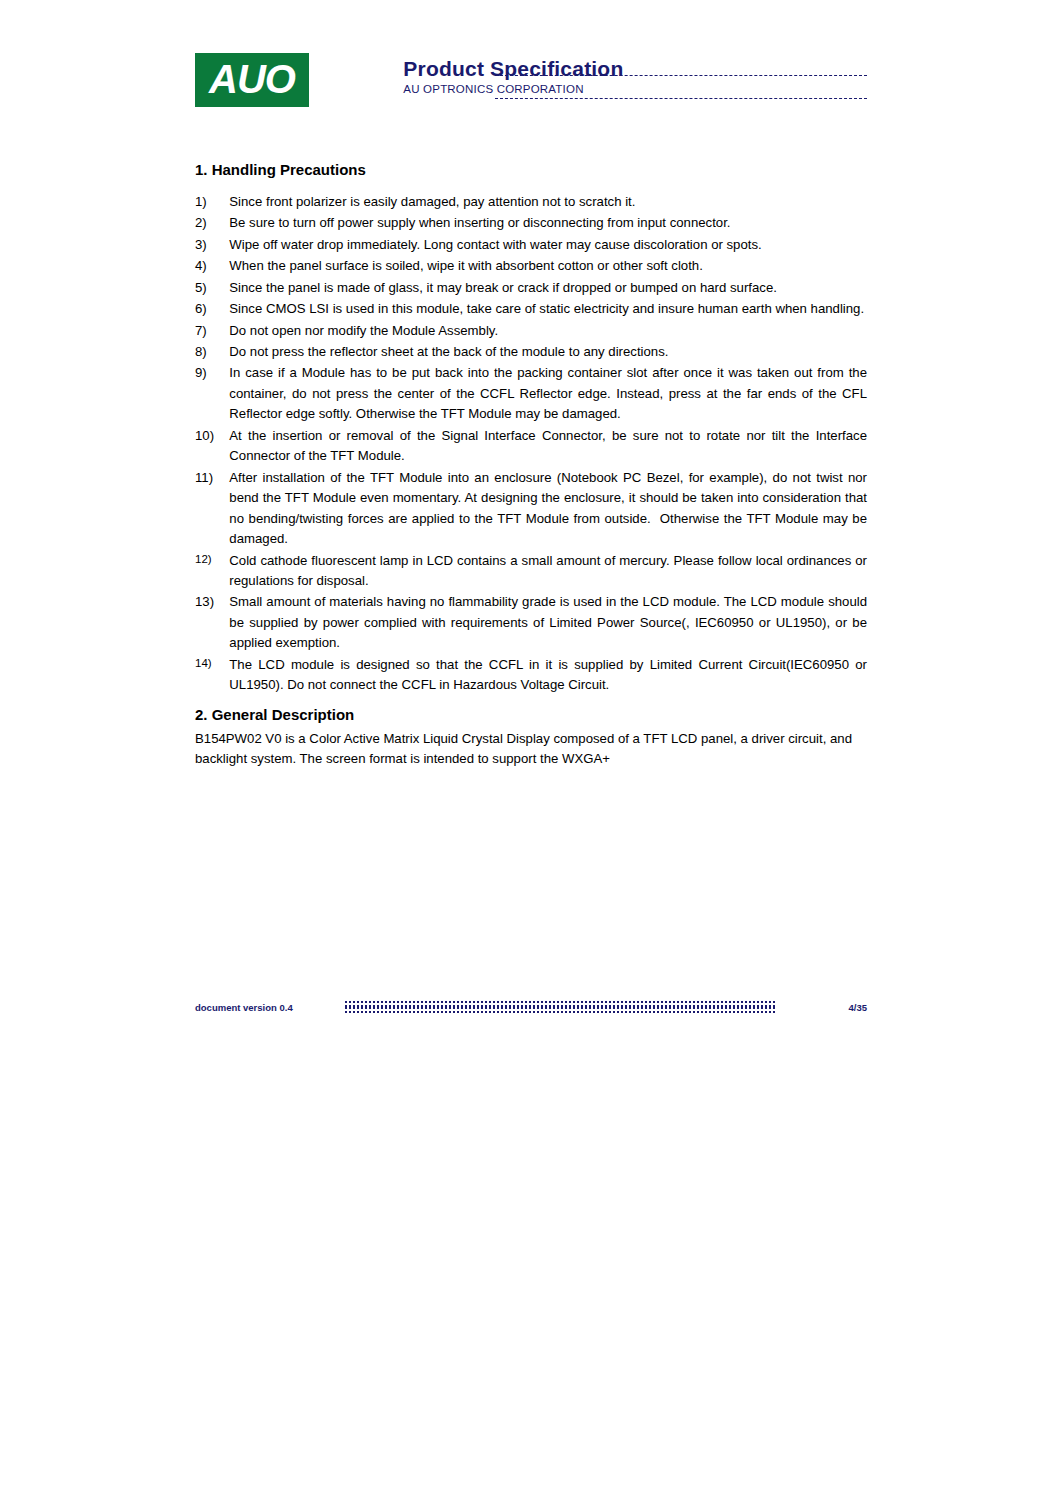AUO
Product Specification
AU OPTRONICS CORPORATION
1. Handling Precautions
1) Since front polarizer is easily damaged, pay attention not to scratch it.
2) Be sure to turn off power supply when inserting or disconnecting from input connector.
3) Wipe off water drop immediately. Long contact with water may cause discoloration or spots.
4) When the panel surface is soiled, wipe it with absorbent cotton or other soft cloth.
5) Since the panel is made of glass, it may break or crack if dropped or bumped on hard surface.
6) Since CMOS LSI is used in this module, take care of static electricity and insure human earth when handling.
7) Do not open nor modify the Module Assembly.
8) Do not press the reflector sheet at the back of the module to any directions.
9) In case if a Module has to be put back into the packing container slot after once it was taken out from the container, do not press the center of the CCFL Reflector edge. Instead, press at the far ends of the CFL Reflector edge softly. Otherwise the TFT Module may be damaged.
10) At the insertion or removal of the Signal Interface Connector, be sure not to rotate nor tilt the Interface Connector of the TFT Module.
11) After installation of the TFT Module into an enclosure (Notebook PC Bezel, for example), do not twist nor bend the TFT Module even momentary. At designing the enclosure, it should be taken into consideration that no bending/twisting forces are applied to the TFT Module from outside. Otherwise the TFT Module may be damaged.
12) Cold cathode fluorescent lamp in LCD contains a small amount of mercury. Please follow local ordinances or regulations for disposal.
13) Small amount of materials having no flammability grade is used in the LCD module. The LCD module should be supplied by power complied with requirements of Limited Power Source(, IEC60950 or UL1950), or be applied exemption.
14) The LCD module is designed so that the CCFL in it is supplied by Limited Current Circuit(IEC60950 or UL1950). Do not connect the CCFL in Hazardous Voltage Circuit.
2. General Description
B154PW02 V0 is a Color Active Matrix Liquid Crystal Display composed of a TFT LCD panel, a driver circuit, and backlight system. The screen format is intended to support the WXGA+
document version 0.4 4/35